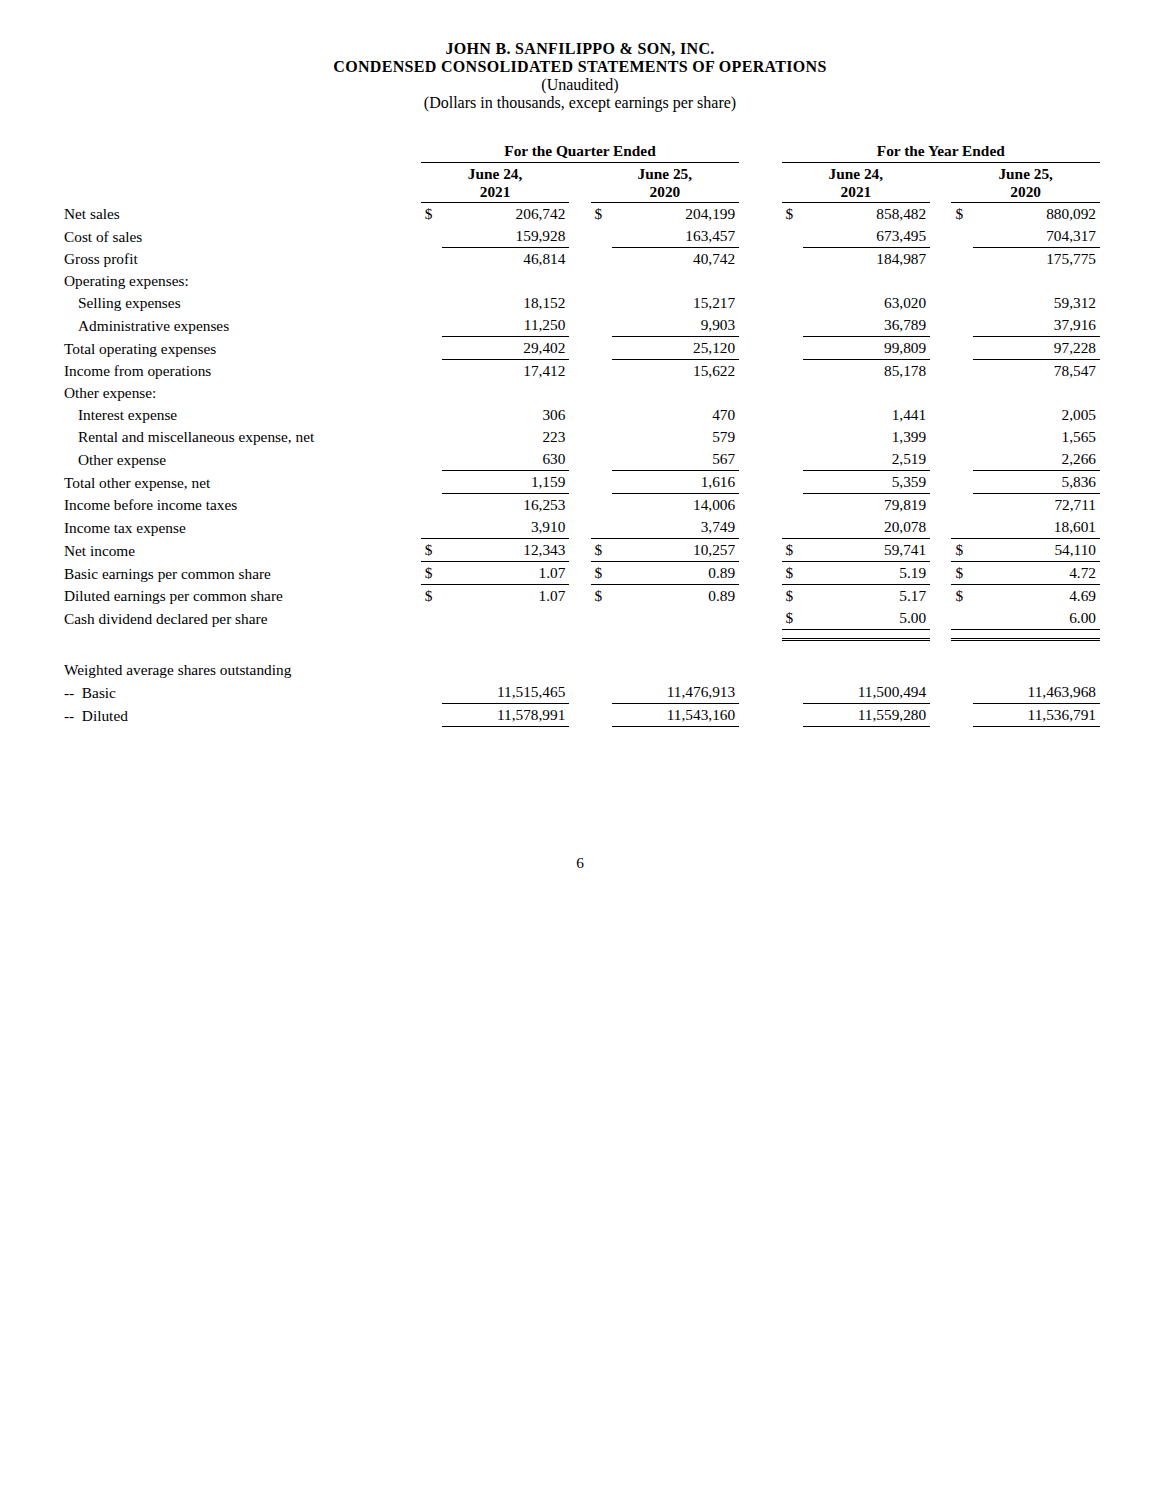JOHN B. SANFILIPPO & SON, INC.
CONDENSED CONSOLIDATED STATEMENTS OF OPERATIONS
(Unaudited)
(Dollars in thousands, except earnings per share)
| | For the Quarter Ended | | For the Year Ended |
| | June 24, 2021 | | June 25, 2020 | | June 24, 2021 | | June 25, 2020 |
| Net sales | $ | 206,742 | | $ | 204,199 | | $ | 858,482 | | $ | 880,092 |
| Cost of sales | | 159,928 | | | 163,457 | | | 673,495 | | | 704,317 |
| Gross profit | | 46,814 | | | 40,742 | | | 184,987 | | | 175,775 |
| Operating expenses: | |
| Selling expenses | | 18,152 | | | 15,217 | | | 63,020 | | | 59,312 |
| Administrative expenses | | 11,250 | | | 9,903 | | | 36,789 | | | 37,916 |
| Total operating expenses | | 29,402 | | | 25,120 | | | 99,809 | | | 97,228 |
| Income from operations | | 17,412 | | | 15,622 | | | 85,178 | | | 78,547 |
| Other expense: | |
| Interest expense | | 306 | | | 470 | | | 1,441 | | | 2,005 |
| Rental and miscellaneous expense, net | | 223 | | | 579 | | | 1,399 | | | 1,565 |
| Other expense | | 630 | | | 567 | | | 2,519 | | | 2,266 |
| Total other expense, net | | 1,159 | | | 1,616 | | | 5,359 | | | 5,836 |
| Income before income taxes | | 16,253 | | | 14,006 | | | 79,819 | | | 72,711 |
| Income tax expense | | 3,910 | | | 3,749 | | | 20,078 | | | 18,601 |
| Net income | $ | 12,343 | | $ | 10,257 | | $ | 59,741 | | $ | 54,110 |
| Basic earnings per common share | $ | 1.07 | | $ | 0.89 | | $ | 5.19 | | $ | 4.72 |
| Diluted earnings per common share | $ | 1.07 | | $ | 0.89 | | $ | 5.17 | | $ | 4.69 |
| Cash dividend declared per share | | | | | | | $ | 5.00 | | | 6.00 |
| Weighted average shares outstanding | |
| -- Basic | | 11,515,465 | | | 11,476,913 | | | 11,500,494 | | | 11,463,968 |
| -- Diluted | | 11,578,991 | | | 11,543,160 | | | 11,559,280 | | | 11,536,791 |
6